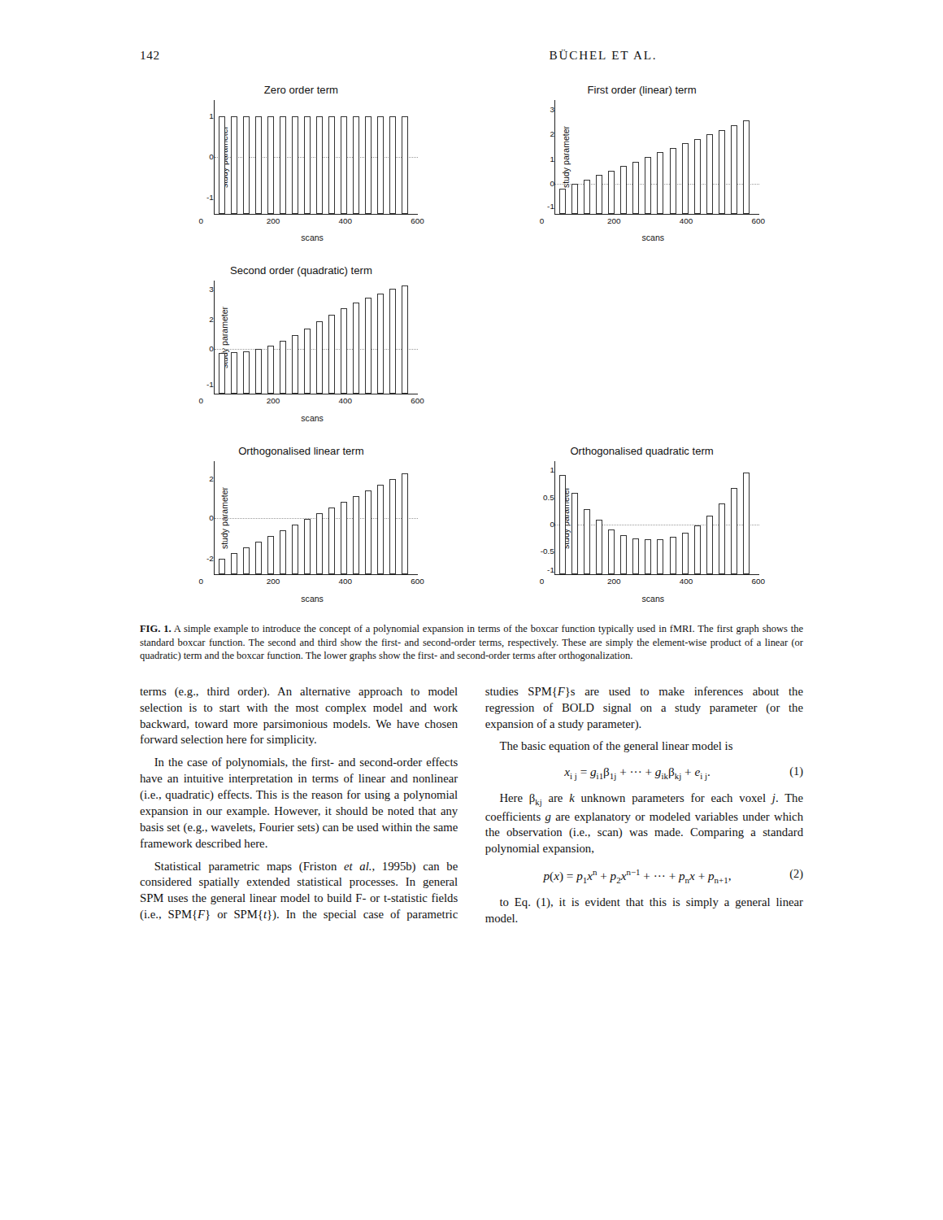142 Büchel et al.
Zero order term
study parameter
1 0 -1
0 200 400 600
scans
First order (linear) term
study parameter
3 2 1 0 -1
0 200 400 600
scans
Second order (quadratic) term
study parameter
3 2 0 -1
0 200 400 600
scans
Orthogonalised linear term
study parameter
2 0 -2
0 200 400 600
scans
Orthogonalised quadratic term
study parameter
1 0.5 0 -0.5 -1
0 200 400 600
scans
FIG. 1. A simple example to introduce the concept of a polynomial expansion in terms of the boxcar function typically used in fMRI. The first graph shows the standard boxcar function. The second and third show the first- and second-order terms, respectively. These are simply the element-wise product of a linear (or quadratic) term and the boxcar function. The lower graphs show the first- and second-order terms after orthogonalization.
terms (e.g., third order). An alternative approach to model selection is to start with the most complex model and work backward, toward more parsimonious models. We have chosen forward selection here for simplicity.
In the case of polynomials, the first- and second-order effects have an intuitive interpretation in terms of linear and nonlinear (i.e., quadratic) effects. This is the reason for using a polynomial expansion in our example. However, it should be noted that any basis set (e.g., wavelets, Fourier sets) can be used within the same framework described here.
Statistical parametric maps (Friston et al., 1995b) can be considered spatially extended statistical processes. In general SPM uses the general linear model to build F- or t-statistic fields (i.e., SPM{F} or SPM{t}). In the special case of parametric studies SPM{F}s are used to make inferences about the regression of BOLD signal on a study parameter (or the expansion of a study parameter).
The basic equation of the general linear model is
(1) xi j = gi1β1j + ··· + gikβkj + ei j.
Here βkj are k unknown parameters for each voxel j. The coefficients g are explanatory or modeled variables under which the observation (i.e., scan) was made. Comparing a standard polynomial expansion,
(2) p(x) = p1xn + p2xn−1 + ··· + pnx + pn+1,
to Eq. (1), it is evident that this is simply a general linear model.